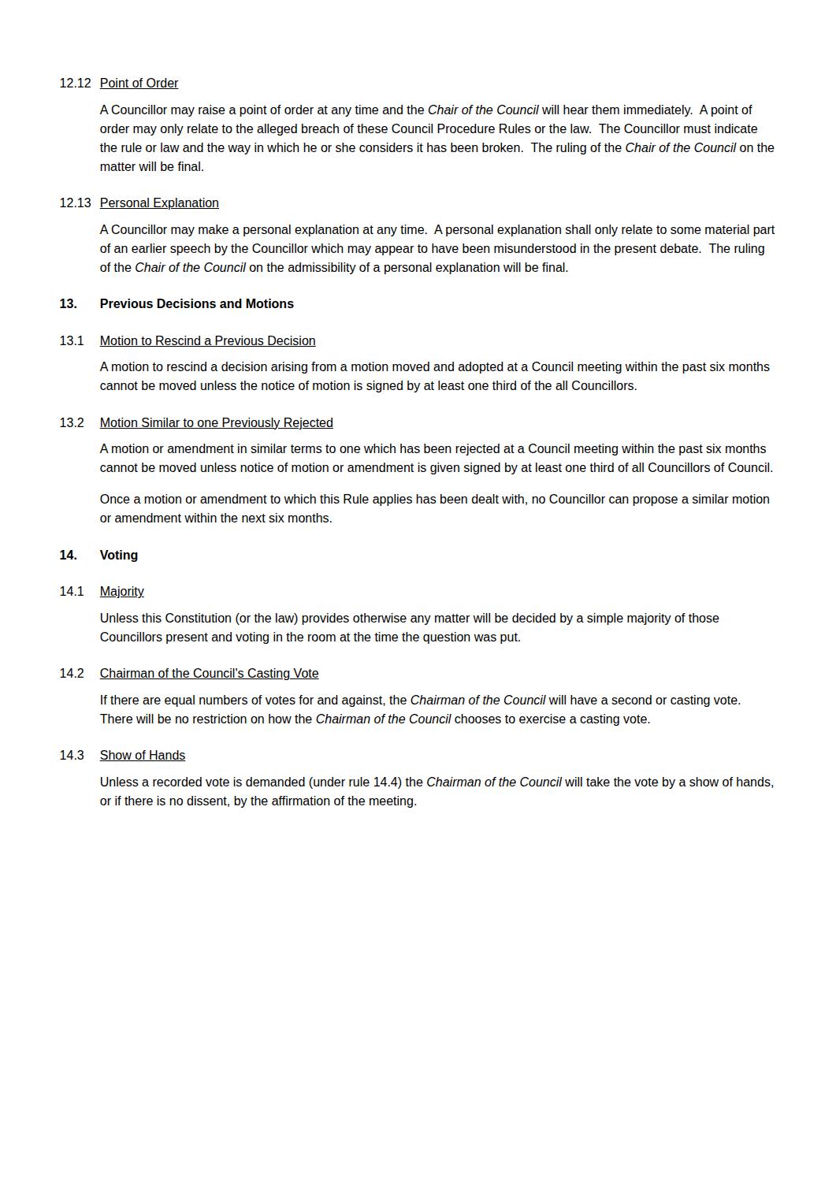12.12 Point of Order
A Councillor may raise a point of order at any time and the Chair of the Council will hear them immediately. A point of order may only relate to the alleged breach of these Council Procedure Rules or the law. The Councillor must indicate the rule or law and the way in which he or she considers it has been broken. The ruling of the Chair of the Council on the matter will be final.
12.13 Personal Explanation
A Councillor may make a personal explanation at any time. A personal explanation shall only relate to some material part of an earlier speech by the Councillor which may appear to have been misunderstood in the present debate. The ruling of the Chair of the Council on the admissibility of a personal explanation will be final.
13. Previous Decisions and Motions
13.1 Motion to Rescind a Previous Decision
A motion to rescind a decision arising from a motion moved and adopted at a Council meeting within the past six months cannot be moved unless the notice of motion is signed by at least one third of the all Councillors.
13.2 Motion Similar to one Previously Rejected
A motion or amendment in similar terms to one which has been rejected at a Council meeting within the past six months cannot be moved unless notice of motion or amendment is given signed by at least one third of all Councillors of Council.
Once a motion or amendment to which this Rule applies has been dealt with, no Councillor can propose a similar motion or amendment within the next six months.
14. Voting
14.1 Majority
Unless this Constitution (or the law) provides otherwise any matter will be decided by a simple majority of those Councillors present and voting in the room at the time the question was put.
14.2 Chairman of the Council's Casting Vote
If there are equal numbers of votes for and against, the Chairman of the Council will have a second or casting vote. There will be no restriction on how the Chairman of the Council chooses to exercise a casting vote.
14.3 Show of Hands
Unless a recorded vote is demanded (under rule 14.4) the Chairman of the Council will take the vote by a show of hands, or if there is no dissent, by the affirmation of the meeting.